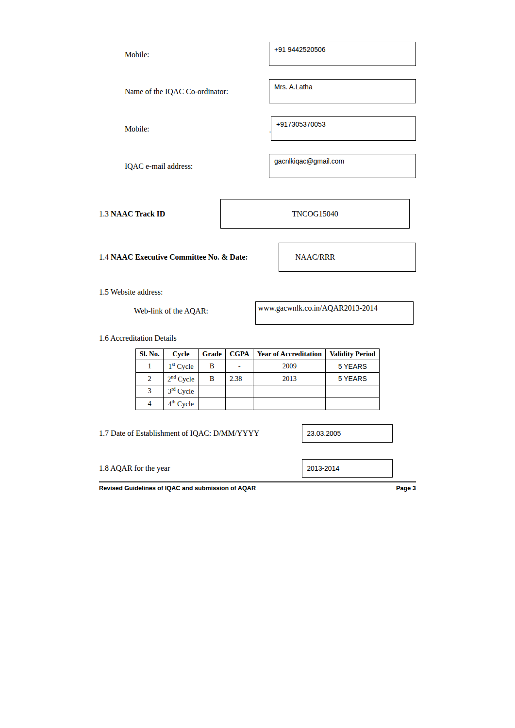Mobile:
+91 9442520506
Name of the IQAC Co-ordinator:
Mrs. A.Latha
Mobile:
.
+917305370053
IQAC e-mail address:
gacnlkiqac@gmail.com
1.3 NAAC Track ID
TNCOG15040
1.4 NAAC Executive Committee No. & Date:
NAAC/RRR
1.5 Website address:
Web-link of the AQAR:
www.gacwnlk.co.in/AQAR2013-2014
1.6 Accreditation Details
| Sl. No. | Cycle | Grade | CGPA | Year of Accreditation | Validity Period |
| --- | --- | --- | --- | --- | --- |
| 1 | 1 st Cycle | B | - | 2009 | 5 YEARS |
| 2 | 2 nd Cycle | B | 2.38 | 2013 | 5 YEARS |
| 3 | 3 rd Cycle | | | | |
| 4 | 4 th Cycle | | | | |
1.7 Date of Establishment of IQAC: D/MM/YYYY
23.03.2005
1.8 AQAR for the year
2013-2014
Revised Guidelines of IQAC and submission of AQAR Page 3